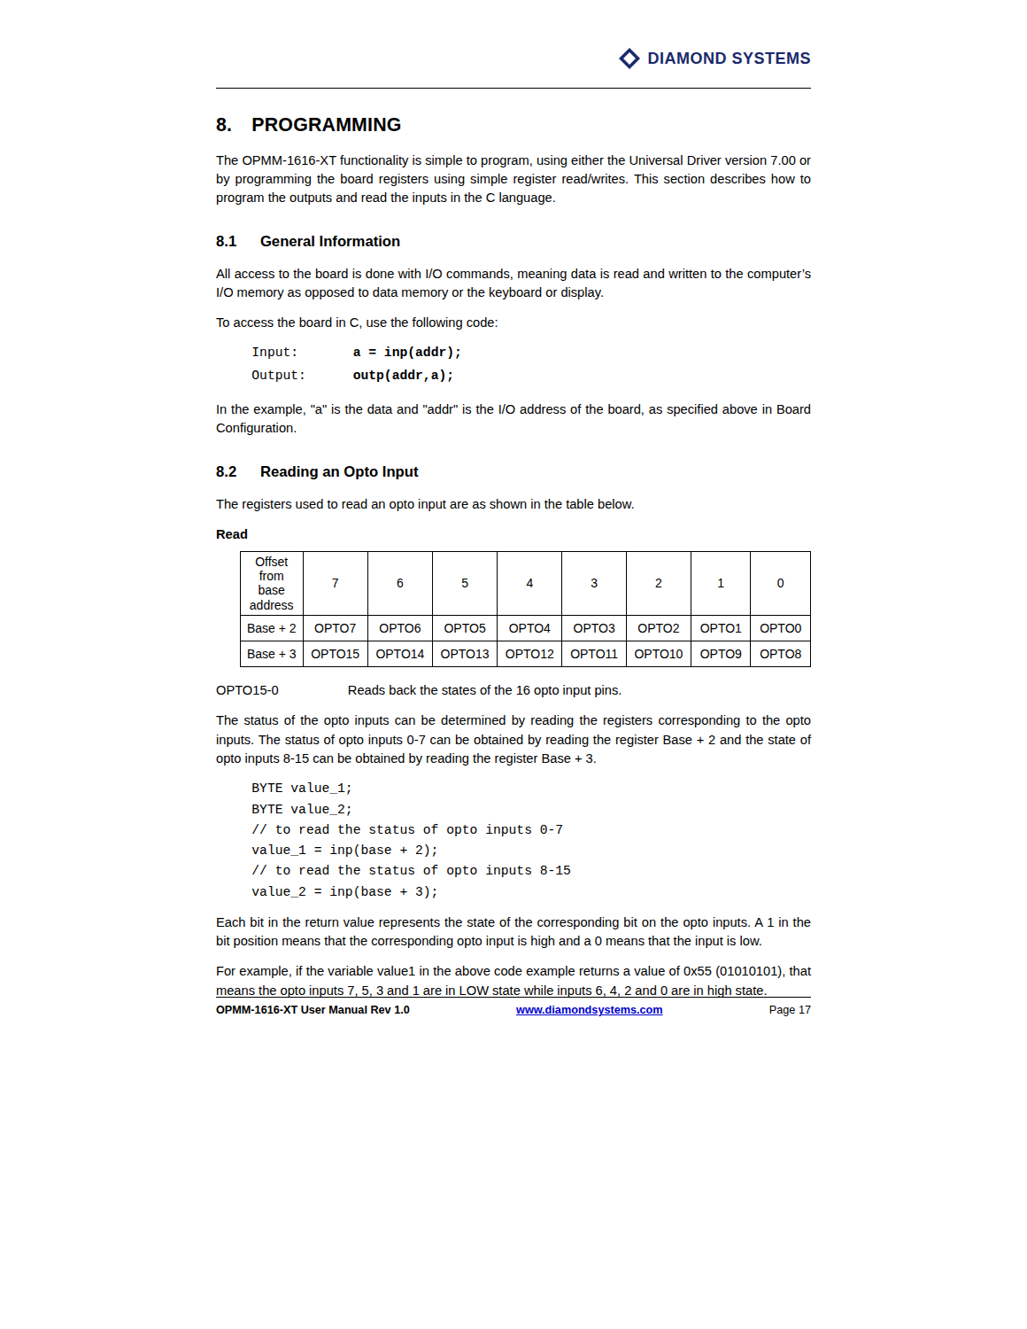DIAMOND SYSTEMS
8. PROGRAMMING
The OPMM-1616-XT functionality is simple to program, using either the Universal Driver version 7.00 or by programming the board registers using simple register read/writes. This section describes how to program the outputs and read the inputs in the C language.
8.1 General Information
All access to the board is done with I/O commands, meaning data is read and written to the computer’s I/O memory as opposed to data memory or the keyboard or display.
To access the board in C, use the following code:
| Input: | a = inp(addr); |
| Output: | outp(addr,a); |
In the example, "a" is the data and "addr" is the I/O address of the board, as specified above in Board Configuration.
8.2 Reading an Opto Input
The registers used to read an opto input are as shown in the table below.
Read
| Offset from base address | 7 | 6 | 5 | 4 | 3 | 2 | 1 | 0 |
| Base + 2 | OPTO7 | OPTO6 | OPTO5 | OPTO4 | OPTO3 | OPTO2 | OPTO1 | OPTO0 |
| Base + 3 | OPTO15 | OPTO14 | OPTO13 | OPTO12 | OPTO11 | OPTO10 | OPTO9 | OPTO8 |
OPTO15-0
Reads back the states of the 16 opto input pins.
The status of the opto inputs can be determined by reading the registers corresponding to the opto inputs. The status of opto inputs 0-7 can be obtained by reading the register Base + 2 and the state of opto inputs 8-15 can be obtained by reading the register Base + 3.
BYTE value_1;
BYTE value_2;
// to read the status of opto inputs 0-7
value_1 = inp(base + 2);
// to read the status of opto inputs 8-15
value_2 = inp(base + 3);
Each bit in the return value represents the state of the corresponding bit on the opto inputs. A 1 in the bit position means that the corresponding opto input is high and a 0 means that the input is low.
For example, if the variable value1 in the above code example returns a value of 0x55 (01010101), that means the opto inputs 7, 5, 3 and 1 are in LOW state while inputs 6, 4, 2 and 0 are in high state.
OPMM-1616-XT User Manual Rev 1.0
www.diamondsystems.com
Page 17